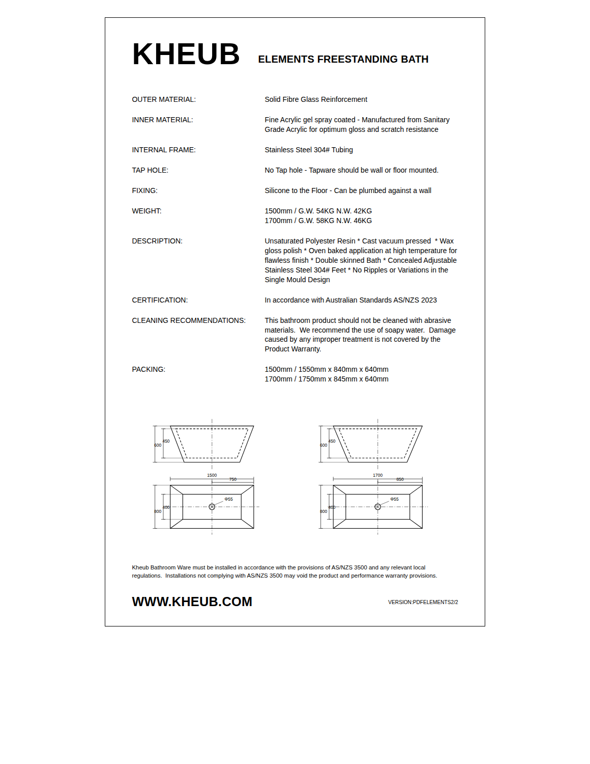KHEUB
ELEMENTS FREESTANDING BATH
| OUTER MATERIAL: | Solid Fibre Glass Reinforcement |
| INNER MATERIAL: | Fine Acrylic gel spray coated - Manufactured from Sanitary Grade Acrylic for optimum gloss and scratch resistance |
| INTERNAL FRAME: | Stainless Steel 304# Tubing |
| TAP HOLE: | No Tap hole - Tapware should be wall or floor mounted. |
| FIXING: | Silicone to the Floor - Can be plumbed against a wall |
| WEIGHT: | 1500mm / G.W. 54KG N.W. 42KG 1700mm / G.W. 58KG N.W. 46KG |
| DESCRIPTION: | Unsaturated Polyester Resin * Cast vacuum pressed * Wax gloss polish * Oven baked application at high temperature for flawless finish * Double skinned Bath * Concealed Adjustable Stainless Steel 304# Feet * No Ripples or Variations in the Single Mould Design |
| CERTIFICATION: | In accordance with Australian Standards AS/NZS 2023 |
| CLEANING RECOMMENDATIONS: | This bathroom product should not be cleaned with abrasive materials. We recommend the use of soapy water. Damage caused by any improper treatment is not covered by the Product Warranty. |
| PACKING: | 1500mm / 1550mm x 840mm x 640mm 1700mm / 1750mm x 845mm x 640mm |
450 600 1500 750 400 800 Φ55
450 600 1700 850 400 800 Φ55
Kheub Bathroom Ware must be installed in accordance with the provisions of AS/NZS 3500 and any relevant local regulations. Installations not complying with AS/NZS 3500 may void the product and performance warranty provisions.
WWW.KHEUB.COM
VERSION:PDFELEMENTS2/2